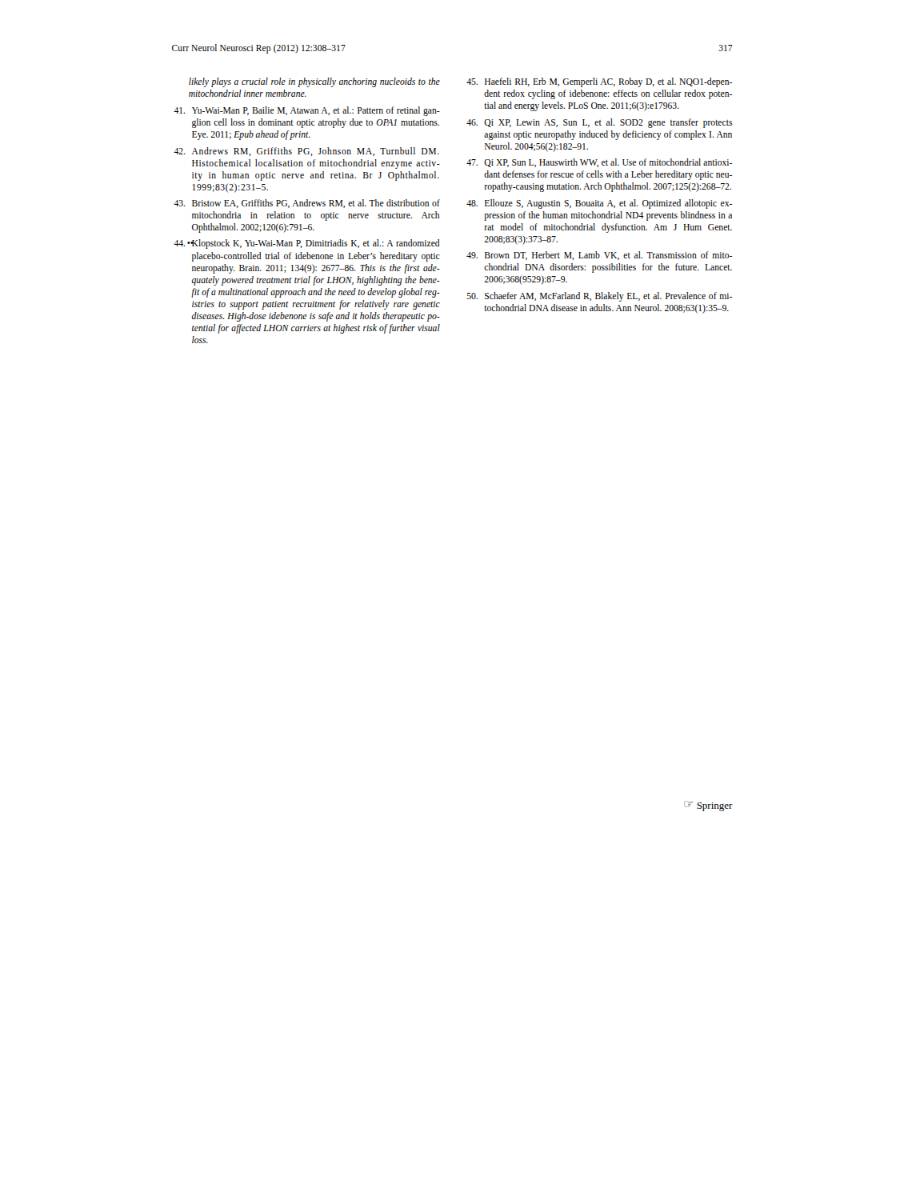Curr Neurol Neurosci Rep (2012) 12:308–317
317
likely plays a crucial role in physically anchoring nucleoids to the mitochondrial inner membrane.
41. Yu-Wai-Man P, Bailie M, Atawan A, et al.: Pattern of retinal ganglion cell loss in dominant optic atrophy due to OPA1 mutations. Eye. 2011; Epub ahead of print.
42. Andrews RM, Griffiths PG, Johnson MA, Turnbull DM. Histochemical localisation of mitochondrial enzyme activity in human optic nerve and retina. Br J Ophthalmol. 1999;83(2):231–5.
43. Bristow EA, Griffiths PG, Andrews RM, et al. The distribution of mitochondria in relation to optic nerve structure. Arch Ophthalmol. 2002;120(6):791–6.
44.••Klopstock K, Yu-Wai-Man P, Dimitriadis K, et al.: A randomized placebo-controlled trial of idebenone in Leber’s hereditary optic neuropathy. Brain. 2011; 134(9): 2677–86. This is the first adequately powered treatment trial for LHON, highlighting the benefit of a multinational approach and the need to develop global registries to support patient recruitment for relatively rare genetic diseases. High-dose idebenone is safe and it holds therapeutic potential for affected LHON carriers at highest risk of further visual loss.
45. Haefeli RH, Erb M, Gemperli AC, Robay D, et al. NQO1-dependent redox cycling of idebenone: effects on cellular redox potential and energy levels. PLoS One. 2011;6(3):e17963.
46. Qi XP, Lewin AS, Sun L, et al. SOD2 gene transfer protects against optic neuropathy induced by deficiency of complex I. Ann Neurol. 2004;56(2):182–91.
47. Qi XP, Sun L, Hauswirth WW, et al. Use of mitochondrial antioxidant defenses for rescue of cells with a Leber hereditary optic neuropathy-causing mutation. Arch Ophthalmol. 2007;125(2):268–72.
48. Ellouze S, Augustin S, Bouaita A, et al. Optimized allotopic expression of the human mitochondrial ND4 prevents blindness in a rat model of mitochondrial dysfunction. Am J Hum Genet. 2008;83(3):373–87.
49. Brown DT, Herbert M, Lamb VK, et al. Transmission of mitochondrial DNA disorders: possibilities for the future. Lancet. 2006;368(9529):87–9.
50. Schaefer AM, McFarland R, Blakely EL, et al. Prevalence of mitochondrial DNA disease in adults. Ann Neurol. 2008;63(1):35–9.
☞Springer